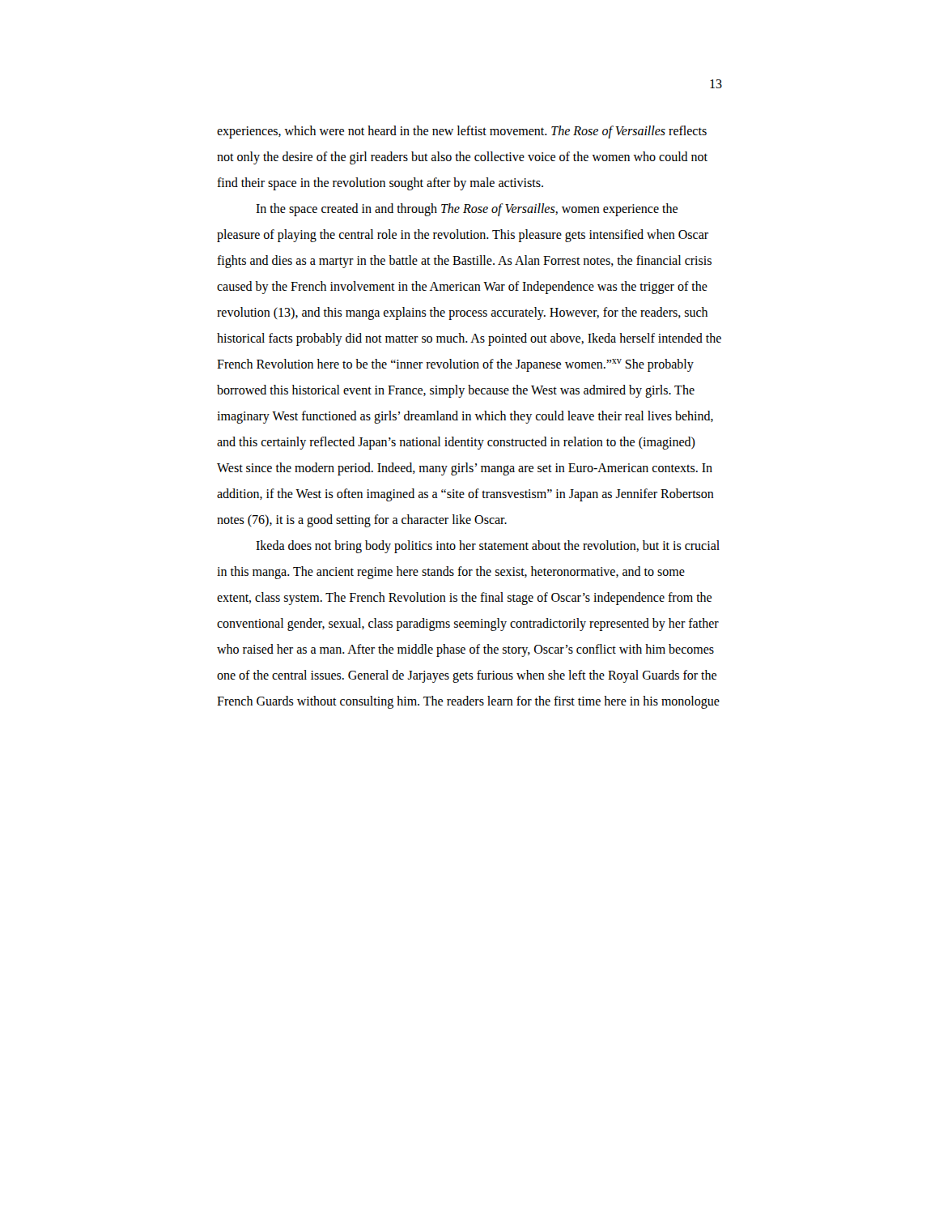13
experiences, which were not heard in the new leftist movement. The Rose of Versailles reflects not only the desire of the girl readers but also the collective voice of the women who could not find their space in the revolution sought after by male activists.
In the space created in and through The Rose of Versailles, women experience the pleasure of playing the central role in the revolution. This pleasure gets intensified when Oscar fights and dies as a martyr in the battle at the Bastille. As Alan Forrest notes, the financial crisis caused by the French involvement in the American War of Independence was the trigger of the revolution (13), and this manga explains the process accurately. However, for the readers, such historical facts probably did not matter so much. As pointed out above, Ikeda herself intended the French Revolution here to be the “inner revolution of the Japanese women.”xv She probably borrowed this historical event in France, simply because the West was admired by girls. The imaginary West functioned as girls’ dreamland in which they could leave their real lives behind, and this certainly reflected Japan’s national identity constructed in relation to the (imagined) West since the modern period. Indeed, many girls’ manga are set in Euro-American contexts. In addition, if the West is often imagined as a “site of transvestism” in Japan as Jennifer Robertson notes (76), it is a good setting for a character like Oscar.
Ikeda does not bring body politics into her statement about the revolution, but it is crucial in this manga. The ancient regime here stands for the sexist, heteronormative, and to some extent, class system. The French Revolution is the final stage of Oscar’s independence from the conventional gender, sexual, class paradigms seemingly contradictorily represented by her father who raised her as a man. After the middle phase of the story, Oscar’s conflict with him becomes one of the central issues. General de Jarjayes gets furious when she left the Royal Guards for the French Guards without consulting him. The readers learn for the first time here in his monologue